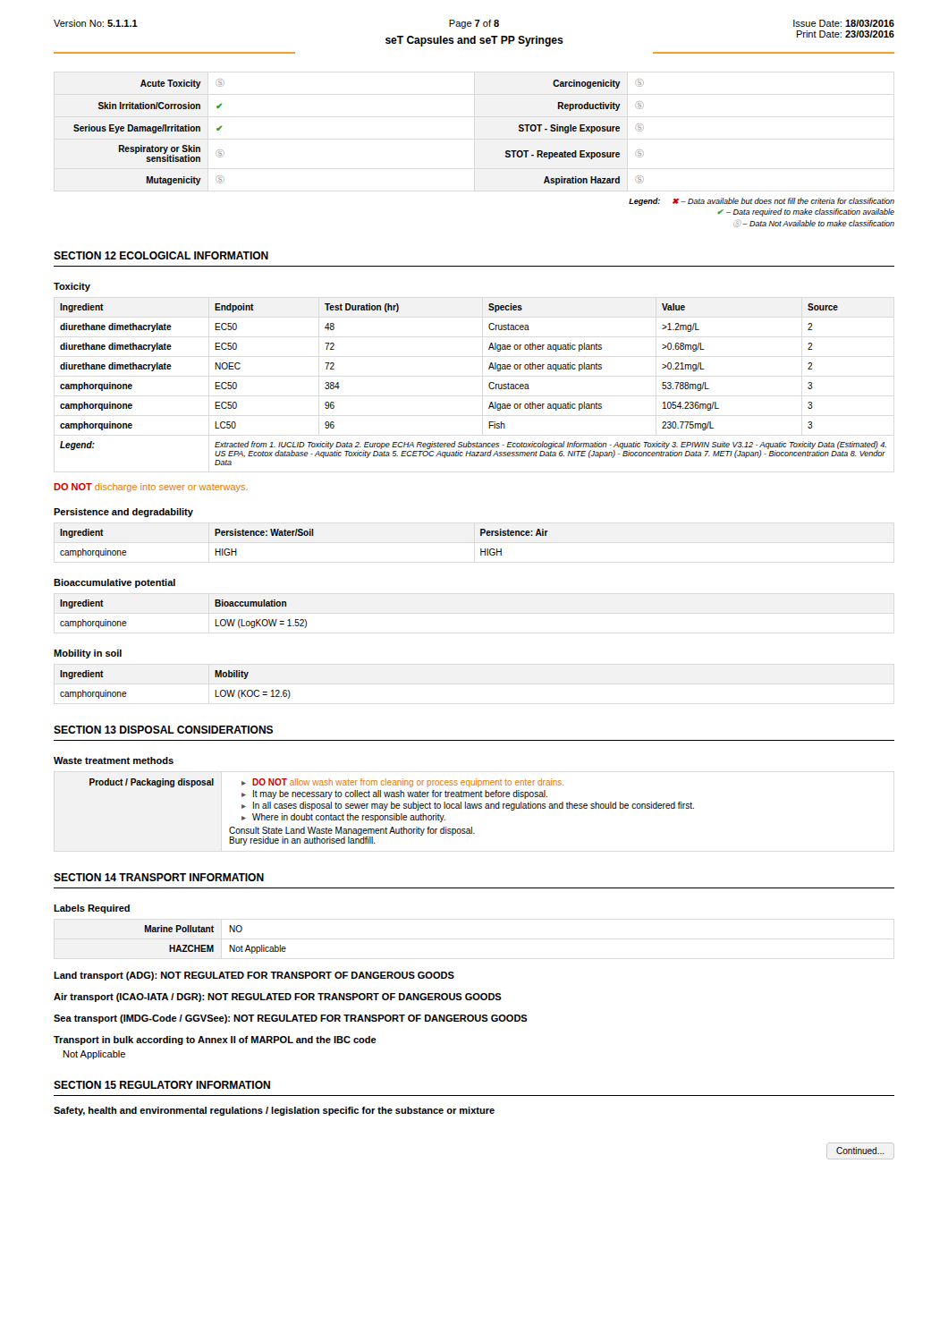Version No: 5.1.1.1
Page 7 of 8
Issue Date: 18/03/2016
Print Date: 23/03/2016
seT Capsules and seT PP Syringes
| Acute Toxicity | Ⓢ | Carcinogenicity | Ⓢ |
| Skin Irritation/Corrosion | ✔ | Reproductivity | Ⓢ |
| Serious Eye Damage/Irritation | ✔ | STOT - Single Exposure | Ⓢ |
| Respiratory or Skin sensitisation | Ⓢ | STOT - Repeated Exposure | Ⓢ |
| Mutagenicity | Ⓢ | Aspiration Hazard | Ⓢ |
Legend: ✖ – Data available but does not fill the criteria for classification
✔ – Data required to make classification available
Ⓢ – Data Not Available to make classification
SECTION 12 ECOLOGICAL INFORMATION
Toxicity
| Ingredient | Endpoint | Test Duration (hr) | Species | Value | Source |
| --- | --- | --- | --- | --- | --- |
| diurethane dimethacrylate | EC50 | 48 | Crustacea | >1.2mg/L | 2 |
| diurethane dimethacrylate | EC50 | 72 | Algae or other aquatic plants | >0.68mg/L | 2 |
| diurethane dimethacrylate | NOEC | 72 | Algae or other aquatic plants | >0.21mg/L | 2 |
| camphorquinone | EC50 | 384 | Crustacea | 53.788mg/L | 3 |
| camphorquinone | EC50 | 96 | Algae or other aquatic plants | 1054.236mg/L | 3 |
| camphorquinone | LC50 | 96 | Fish | 230.775mg/L | 3 |
| Legend: | Extracted from 1. IUCLID Toxicity Data 2. Europe ECHA Registered Substances - Ecotoxicological Information - Aquatic Toxicity 3. EPIWIN Suite V3.12 - Aquatic Toxicity Data (Estimated) 4. US EPA, Ecotox database - Aquatic Toxicity Data 5. ECETOC Aquatic Hazard Assessment Data 6. NITE (Japan) - Bioconcentration Data 7. METI (Japan) - Bioconcentration Data 8. Vendor Data |
DO NOT discharge into sewer or waterways.
Persistence and degradability
| Ingredient | Persistence: Water/Soil | Persistence: Air |
| --- | --- | --- |
| camphorquinone | HIGH | HIGH |
Bioaccumulative potential
| Ingredient | Bioaccumulation |
| --- | --- |
| camphorquinone | LOW (LogKOW = 1.52) |
Mobility in soil
| Ingredient | Mobility |
| --- | --- |
| camphorquinone | LOW (KOC = 12.6) |
SECTION 13 DISPOSAL CONSIDERATIONS
Waste treatment methods
| Product / Packaging disposal | DO NOT allow wash water from cleaning or process equipment to enter drains. It may be necessary to collect all wash water for treatment before disposal. In all cases disposal to sewer may be subject to local laws and regulations and these should be considered first. Where in doubt contact the responsible authority. Consult State Land Waste Management Authority for disposal. Bury residue in an authorised landfill. |
SECTION 14 TRANSPORT INFORMATION
Labels Required
| Marine Pollutant | NO |
| HAZCHEM | Not Applicable |
Land transport (ADG): NOT REGULATED FOR TRANSPORT OF DANGEROUS GOODS
Air transport (ICAO-IATA / DGR): NOT REGULATED FOR TRANSPORT OF DANGEROUS GOODS
Sea transport (IMDG-Code / GGVSee): NOT REGULATED FOR TRANSPORT OF DANGEROUS GOODS
Transport in bulk according to Annex II of MARPOL and the IBC code
Not Applicable
SECTION 15 REGULATORY INFORMATION
Safety, health and environmental regulations / legislation specific for the substance or mixture
Continued...